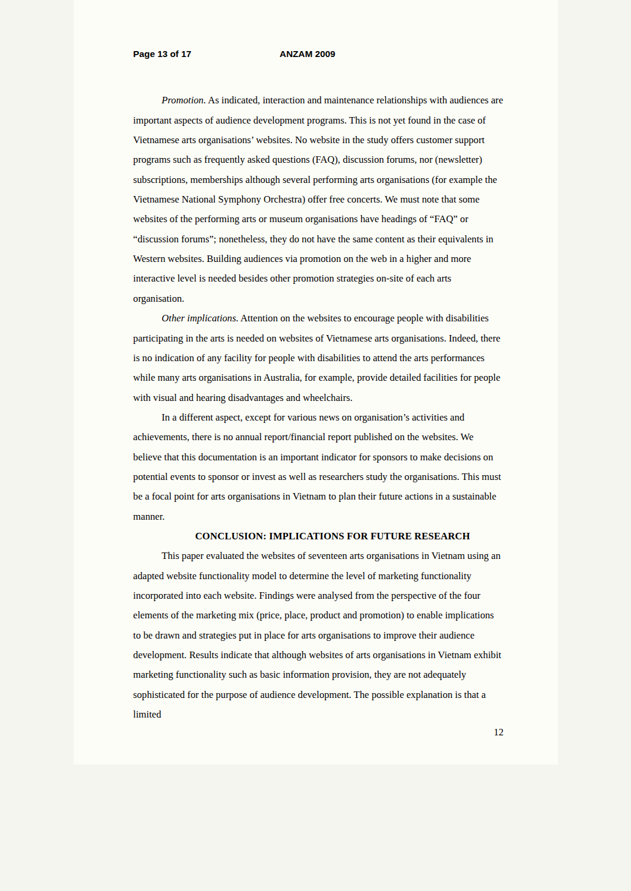Page 13 of 17 ANZAM 2009
Promotion. As indicated, interaction and maintenance relationships with audiences are important aspects of audience development programs. This is not yet found in the case of Vietnamese arts organisations’ websites. No website in the study offers customer support programs such as frequently asked questions (FAQ), discussion forums, nor (newsletter) subscriptions, memberships although several performing arts organisations (for example the Vietnamese National Symphony Orchestra) offer free concerts. We must note that some websites of the performing arts or museum organisations have headings of “FAQ” or “discussion forums”; nonetheless, they do not have the same content as their equivalents in Western websites. Building audiences via promotion on the web in a higher and more interactive level is needed besides other promotion strategies on-site of each arts organisation.
Other implications. Attention on the websites to encourage people with disabilities participating in the arts is needed on websites of Vietnamese arts organisations. Indeed, there is no indication of any facility for people with disabilities to attend the arts performances while many arts organisations in Australia, for example, provide detailed facilities for people with visual and hearing disadvantages and wheelchairs.
In a different aspect, except for various news on organisation’s activities and achievements, there is no annual report/financial report published on the websites. We believe that this documentation is an important indicator for sponsors to make decisions on potential events to sponsor or invest as well as researchers study the organisations. This must be a focal point for arts organisations in Vietnam to plan their future actions in a sustainable manner.
CONCLUSION: IMPLICATIONS FOR FUTURE RESEARCH
This paper evaluated the websites of seventeen arts organisations in Vietnam using an adapted website functionality model to determine the level of marketing functionality incorporated into each website. Findings were analysed from the perspective of the four elements of the marketing mix (price, place, product and promotion) to enable implications to be drawn and strategies put in place for arts organisations to improve their audience development. Results indicate that although websites of arts organisations in Vietnam exhibit marketing functionality such as basic information provision, they are not adequately sophisticated for the purpose of audience development. The possible explanation is that a limited
12